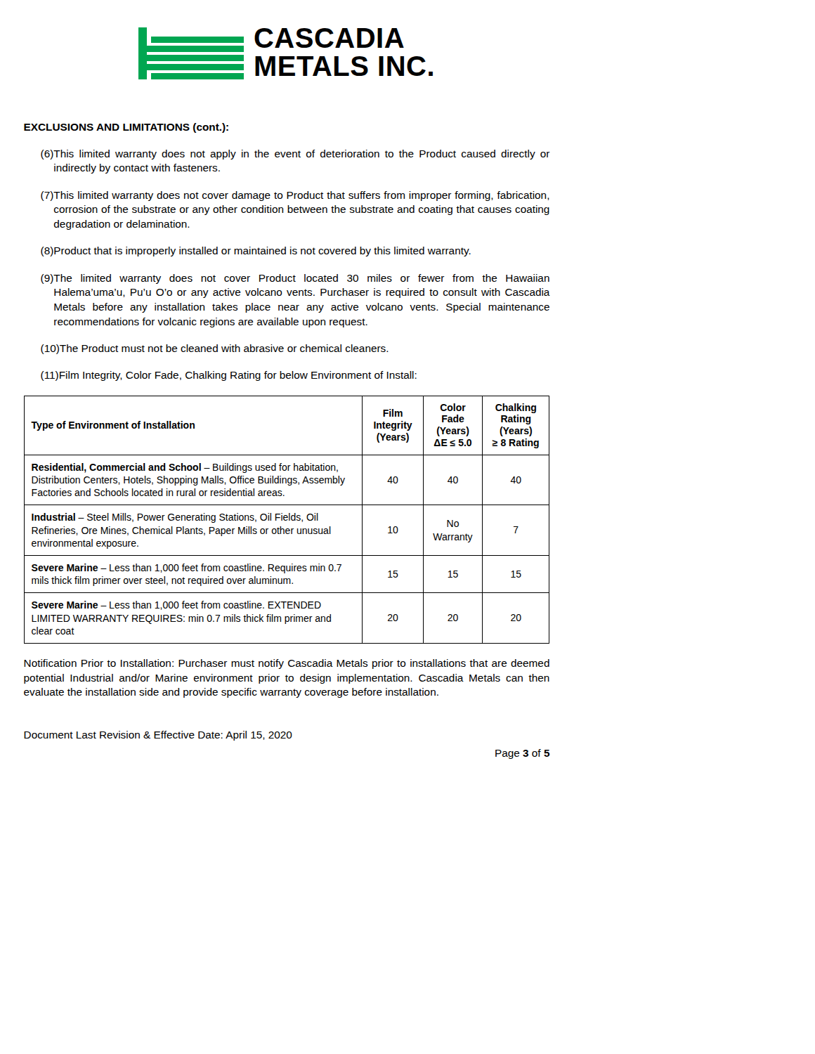CASCADIA METALS INC.
EXCLUSIONS AND LIMITATIONS (cont.):
(6) This limited warranty does not apply in the event of deterioration to the Product caused directly or indirectly by contact with fasteners.
(7) This limited warranty does not cover damage to Product that suffers from improper forming, fabrication, corrosion of the substrate or any other condition between the substrate and coating that causes coating degradation or delamination.
(8) Product that is improperly installed or maintained is not covered by this limited warranty.
(9) The limited warranty does not cover Product located 30 miles or fewer from the Hawaiian Halema’uma’u, Pu’u O’o or any active volcano vents. Purchaser is required to consult with Cascadia Metals before any installation takes place near any active volcano vents. Special maintenance recommendations for volcanic regions are available upon request.
(10) The Product must not be cleaned with abrasive or chemical cleaners.
(11) Film Integrity, Color Fade, Chalking Rating for below Environment of Install:
| Type of Environment of Installation | Film Integrity (Years) | Color Fade (Years) ΔE ≤ 5.0 | Chalking Rating (Years) ≥ 8 Rating |
| --- | --- | --- | --- |
| Residential, Commercial and School – Buildings used for habitation, Distribution Centers, Hotels, Shopping Malls, Office Buildings, Assembly Factories and Schools located in rural or residential areas. | 40 | 40 | 40 |
| Industrial – Steel Mills, Power Generating Stations, Oil Fields, Oil Refineries, Ore Mines, Chemical Plants, Paper Mills or other unusual environmental exposure. | 10 | No Warranty | 7 |
| Severe Marine – Less than 1,000 feet from coastline. Requires min 0.7 mils thick film primer over steel, not required over aluminum. | 15 | 15 | 15 |
| Severe Marine – Less than 1,000 feet from coastline. EXTENDED LIMITED WARRANTY REQUIRES: min 0.7 mils thick film primer and clear coat | 20 | 20 | 20 |
Notification Prior to Installation: Purchaser must notify Cascadia Metals prior to installations that are deemed potential Industrial and/or Marine environment prior to design implementation. Cascadia Metals can then evaluate the installation side and provide specific warranty coverage before installation.
Document Last Revision & Effective Date: April 15, 2020
Page 3 of 5